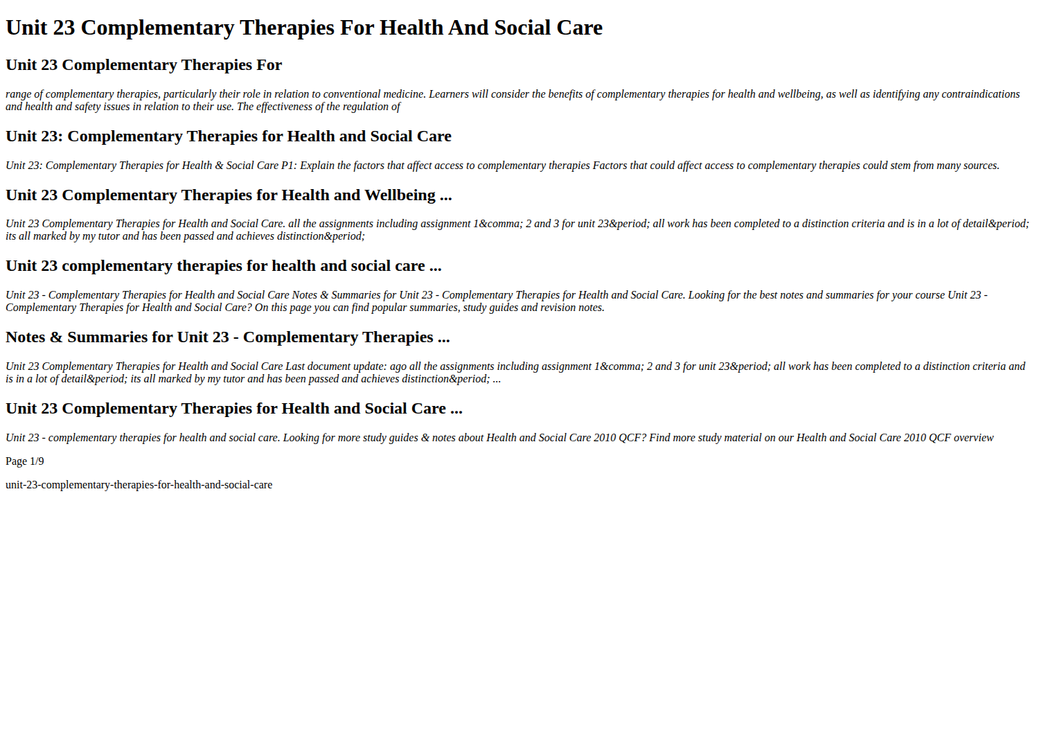Unit 23 Complementary Therapies For Health And Social Care
Unit 23 Complementary Therapies For
range of complementary therapies, particularly their role in relation to conventional medicine. Learners will consider the benefits of complementary therapies for health and wellbeing, as well as identifying any contraindications and health and safety issues in relation to their use. The effectiveness of the regulation of
Unit 23: Complementary Therapies for Health and Social Care
Unit 23: Complementary Therapies for Health & Social Care P1: Explain the factors that affect access to complementary therapies Factors that could affect access to complementary therapies could stem from many sources.
Unit 23 Complementary Therapies for Health and Wellbeing ...
Unit 23 Complementary Therapies for Health and Social Care. all the assignments including assignment 1&comma; 2 and 3 for unit 23&period; all work has been completed to a distinction criteria and is in a lot of detail&period; its all marked by my tutor and has been passed and achieves distinction&period;
Unit 23 complementary therapies for health and social care ...
Unit 23 - Complementary Therapies for Health and Social Care Notes & Summaries for Unit 23 - Complementary Therapies for Health and Social Care. Looking for the best notes and summaries for your course Unit 23 - Complementary Therapies for Health and Social Care? On this page you can find popular summaries, study guides and revision notes.
Notes & Summaries for Unit 23 - Complementary Therapies ...
Unit 23 Complementary Therapies for Health and Social Care Last document update: ago all the assignments including assignment 1&comma; 2 and 3 for unit 23&period; all work has been completed to a distinction criteria and is in a lot of detail&period; its all marked by my tutor and has been passed and achieves distinction&period; ...
Unit 23 Complementary Therapies for Health and Social Care ...
Unit 23 - complementary therapies for health and social care. Looking for more study guides & notes about Health and Social Care 2010 QCF? Find more study material on our Health and Social Care 2010 QCF overview
Page 1/9
unit-23-complementary-therapies-for-health-and-social-care